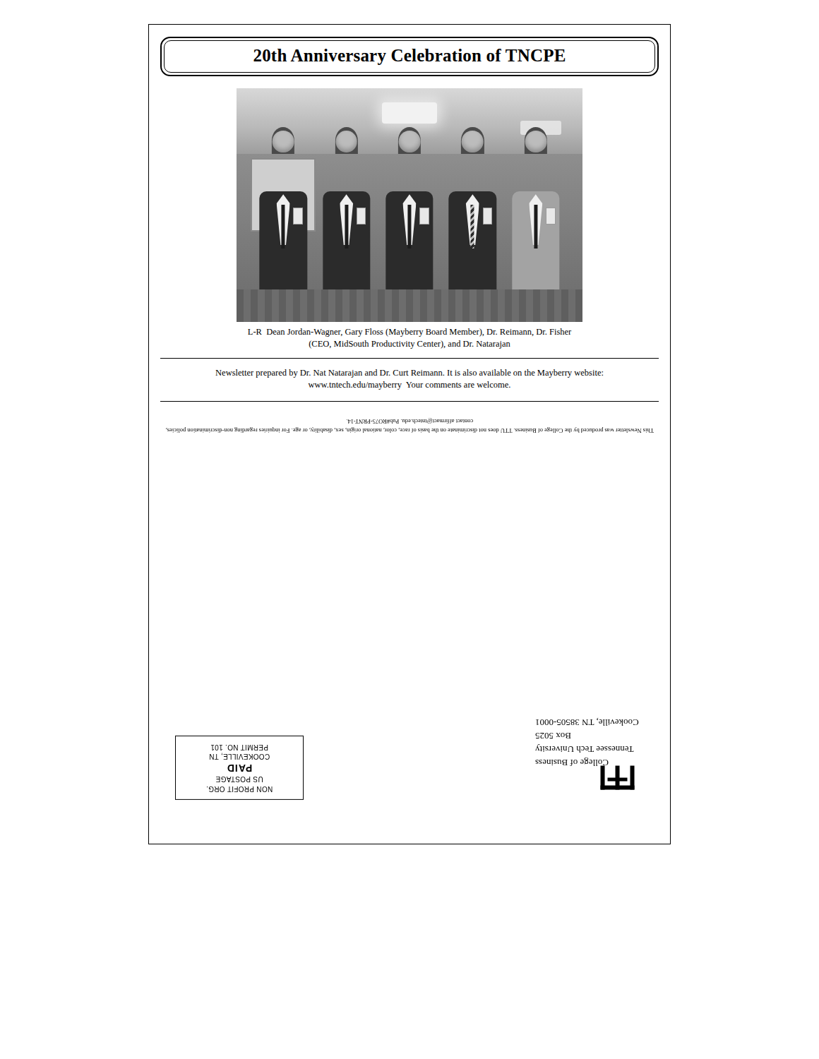20th Anniversary Celebration of TNCPE
L-R Dean Jordan-Wagner, Gary Floss (Mayberry Board Member), Dr. Reimann, Dr. Fisher
(CEO, MidSouth Productivity Center), and Dr. Natarajan
Newsletter prepared by Dr. Nat Natarajan and Dr. Curt Reimann. It is also available on the Mayberry website: www.tntech.edu/mayberry Your comments are welcome.
This Newsletter was produced by the College of Business. TTU does not discriminate on the basis of race, color, national origin, sex, disability, or age. For inquiries regarding non-discrimination policies, contact affirmact@tntech.edu. Pub#RO75-PRNT-14.
NON PROFIT ORG.
US POSTAGE
PAID
COOKEVILLE, TN
PERMIT NO. 101
College of Business
Tennessee Tech University
Box 5025
Cookeville, TN 38505-0001